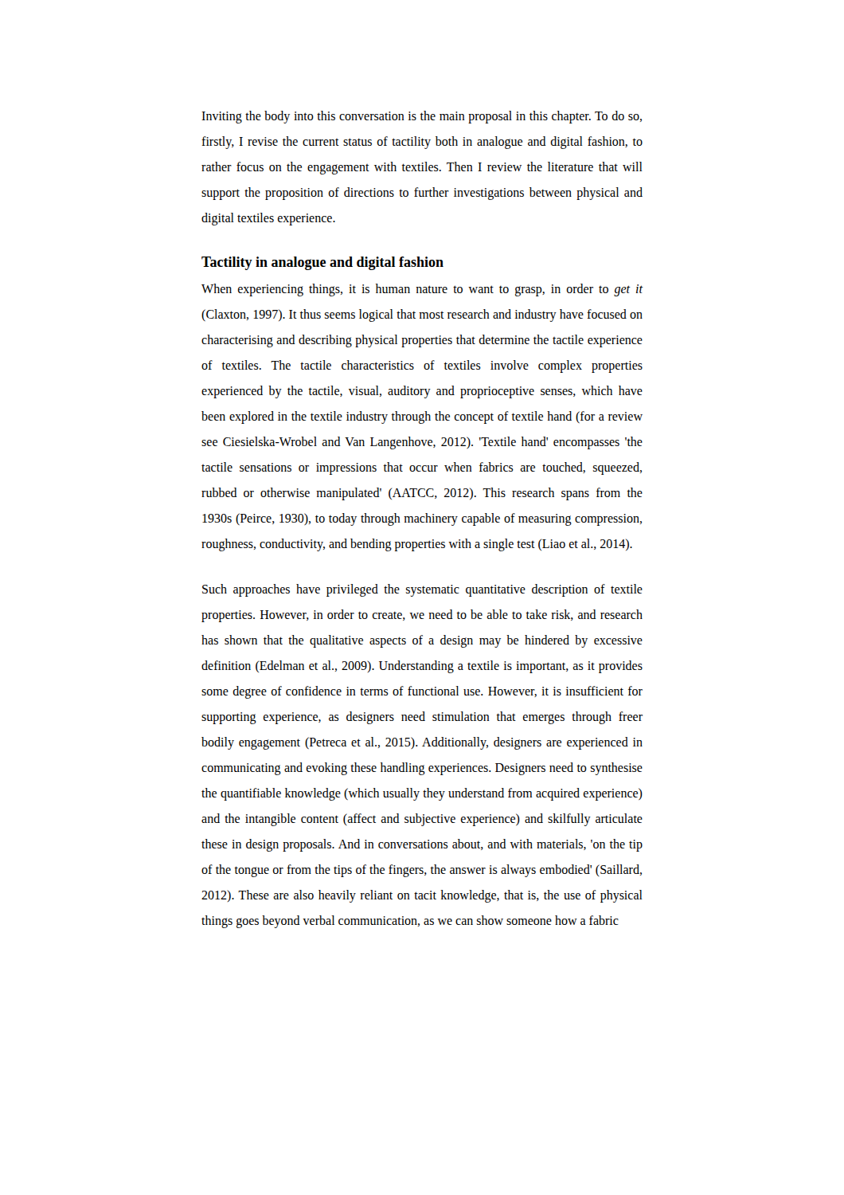Inviting the body into this conversation is the main proposal in this chapter. To do so, firstly, I revise the current status of tactility both in analogue and digital fashion, to rather focus on the engagement with textiles. Then I review the literature that will support the proposition of directions to further investigations between physical and digital textiles experience.
Tactility in analogue and digital fashion
When experiencing things, it is human nature to want to grasp, in order to get it (Claxton, 1997). It thus seems logical that most research and industry have focused on characterising and describing physical properties that determine the tactile experience of textiles. The tactile characteristics of textiles involve complex properties experienced by the tactile, visual, auditory and proprioceptive senses, which have been explored in the textile industry through the concept of textile hand (for a review see Ciesielska-Wrobel and Van Langenhove, 2012). 'Textile hand' encompasses 'the tactile sensations or impressions that occur when fabrics are touched, squeezed, rubbed or otherwise manipulated' (AATCC, 2012). This research spans from the 1930s (Peirce, 1930), to today through machinery capable of measuring compression, roughness, conductivity, and bending properties with a single test (Liao et al., 2014).
Such approaches have privileged the systematic quantitative description of textile properties. However, in order to create, we need to be able to take risk, and research has shown that the qualitative aspects of a design may be hindered by excessive definition (Edelman et al., 2009). Understanding a textile is important, as it provides some degree of confidence in terms of functional use. However, it is insufficient for supporting experience, as designers need stimulation that emerges through freer bodily engagement (Petreca et al., 2015). Additionally, designers are experienced in communicating and evoking these handling experiences. Designers need to synthesise the quantifiable knowledge (which usually they understand from acquired experience) and the intangible content (affect and subjective experience) and skilfully articulate these in design proposals. And in conversations about, and with materials, 'on the tip of the tongue or from the tips of the fingers, the answer is always embodied' (Saillard, 2012). These are also heavily reliant on tacit knowledge, that is, the use of physical things goes beyond verbal communication, as we can show someone how a fabric